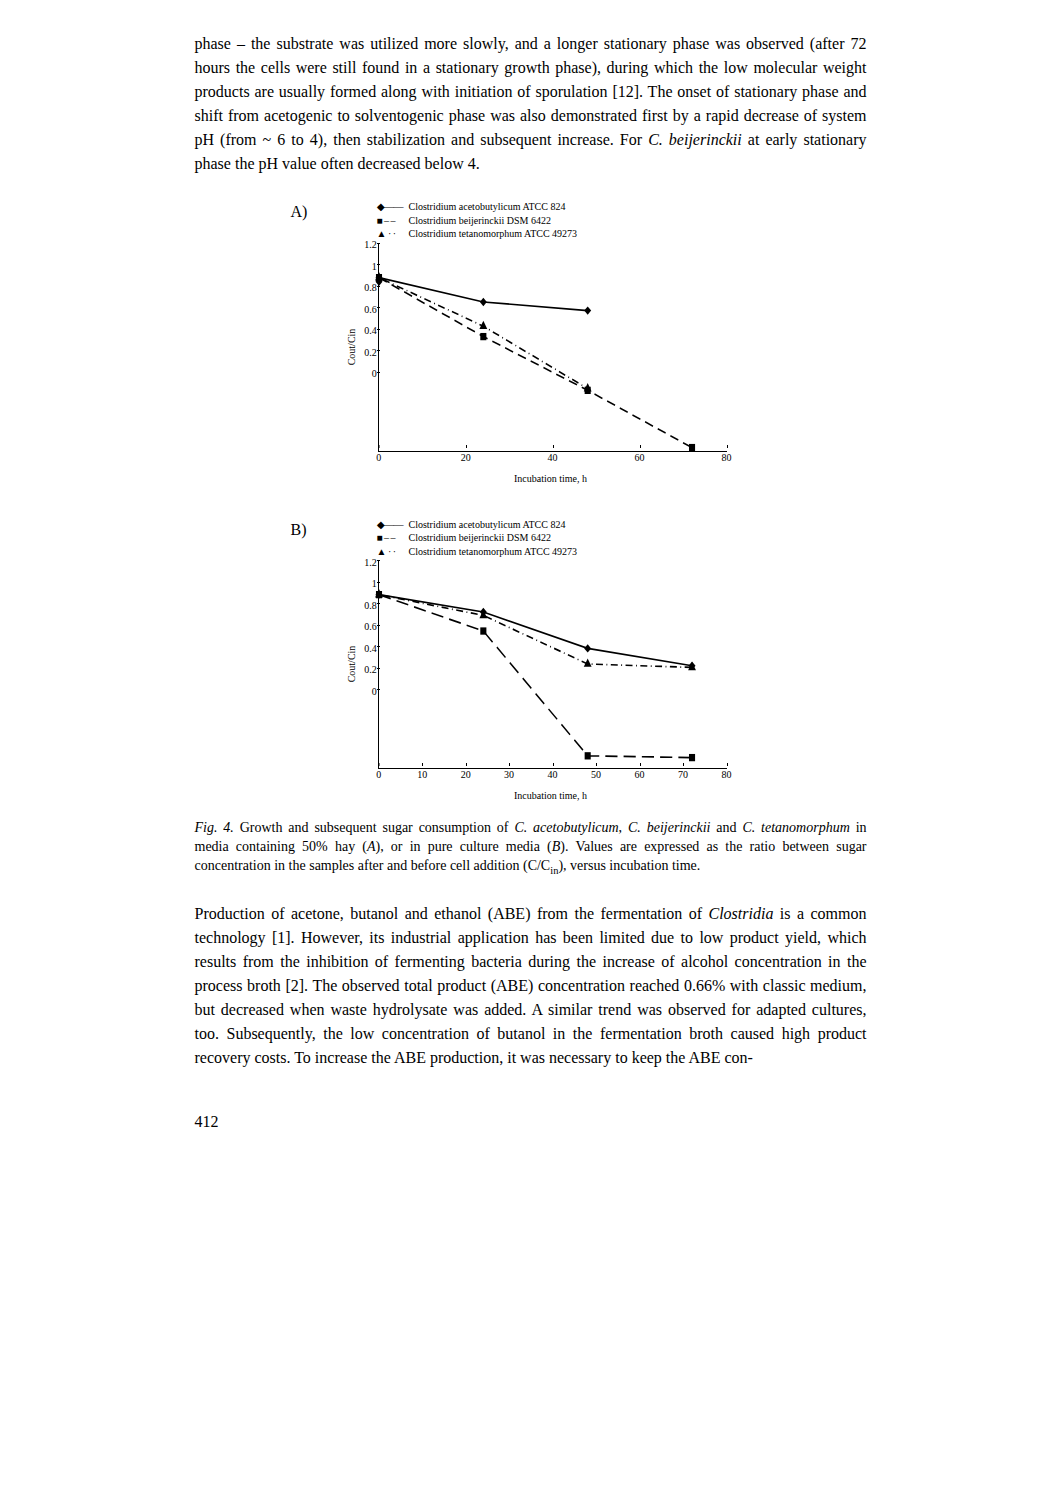phase – the substrate was utilized more slowly, and a longer stationary phase was observed (after 72 hours the cells were still found in a stationary growth phase), during which the low molecular weight products are usually formed along with initiation of sporulation [12]. The onset of stationary phase and shift from acetogenic to solventogenic phase was also demonstrated first by a rapid decrease of system pH (from ~ 6 to 4), then stabilization and subsequent increase. For C. beijerinckii at early stationary phase the pH value often decreased below 4.
A)
◆——Clostridium acetobutylicum ATCC 824
■ – –Clostridium beijerinckii DSM 6422
▲ · ·Clostridium tetanomorphum ATCC 49273
Cout/Cin 1.2 1 0.8 0.6 0.4 0.2 0 0 20 40 60 80
Incubation time, h
B)
◆——Clostridium acetobutylicum ATCC 824
■ – –Clostridium beijerinckii DSM 6422
▲ · ·Clostridium tetanomorphum ATCC 49273
Cout/Cin 1.2 1 0.8 0.6 0.4 0.2 0 0 10 20 30 40 50 60 70 80
Incubation time, h
Fig. 4. Growth and subsequent sugar consumption of C. acetobutylicum, C. beijerinckii and C. tetanomorphum in media containing 50% hay (A), or in pure culture media (B). Values are expressed as the ratio between sugar concentration in the samples after and before cell addition (C/Cin), versus incubation time.
Production of acetone, butanol and ethanol (ABE) from the fermentation of Clostridia is a common technology [1]. However, its industrial application has been limited due to low product yield, which results from the inhibition of fermenting bacteria during the increase of alcohol concentration in the process broth [2]. The observed total product (ABE) concentration reached 0.66% with classic medium, but decreased when waste hydrolysate was added. A similar trend was observed for adapted cultures, too. Subsequently, the low concentration of butanol in the fermentation broth caused high product recovery costs. To increase the ABE production, it was necessary to keep the ABE con-
412